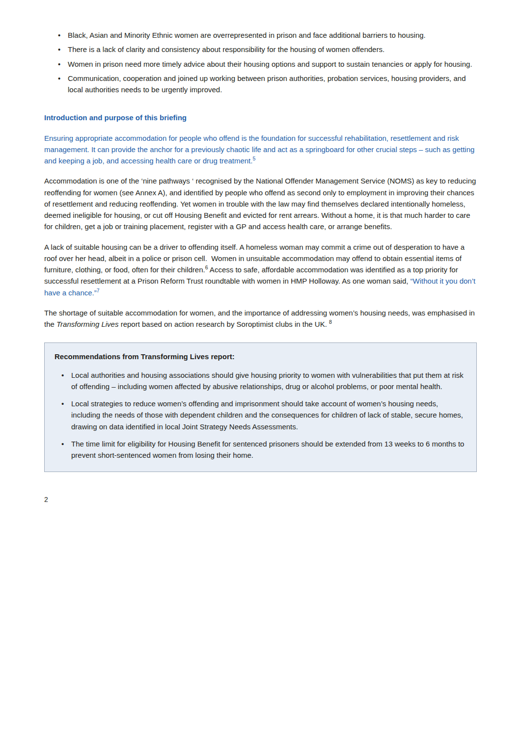Black, Asian and Minority Ethnic women are overrepresented in prison and face additional barriers to housing.
There is a lack of clarity and consistency about responsibility for the housing of women offenders.
Women in prison need more timely advice about their housing options and support to sustain tenancies or apply for housing.
Communication, cooperation and joined up working between prison authorities, probation services, housing providers, and local authorities needs to be urgently improved.
Introduction and purpose of this briefing
Ensuring appropriate accommodation for people who offend is the foundation for successful rehabilitation, resettlement and risk management. It can provide the anchor for a previously chaotic life and act as a springboard for other crucial steps – such as getting and keeping a job, and accessing health care or drug treatment.5
Accommodation is one of the ‘nine pathways ‘ recognised by the National Offender Management Service (NOMS) as key to reducing reoffending for women (see Annex A), and identified by people who offend as second only to employment in improving their chances of resettlement and reducing reoffending. Yet women in trouble with the law may find themselves declared intentionally homeless, deemed ineligible for housing, or cut off Housing Benefit and evicted for rent arrears. Without a home, it is that much harder to care for children, get a job or training placement, register with a GP and access health care, or arrange benefits.
A lack of suitable housing can be a driver to offending itself. A homeless woman may commit a crime out of desperation to have a roof over her head, albeit in a police or prison cell. Women in unsuitable accommodation may offend to obtain essential items of furniture, clothing, or food, often for their children.6 Access to safe, affordable accommodation was identified as a top priority for successful resettlement at a Prison Reform Trust roundtable with women in HMP Holloway. As one woman said, “Without it you don’t have a chance.”7
The shortage of suitable accommodation for women, and the importance of addressing women’s housing needs, was emphasised in the Transforming Lives report based on action research by Soroptimist clubs in the UK. 8
Recommendations from Transforming Lives report:
Local authorities and housing associations should give housing priority to women with vulnerabilities that put them at risk of offending – including women affected by abusive relationships, drug or alcohol problems, or poor mental health.
Local strategies to reduce women’s offending and imprisonment should take account of women’s housing needs, including the needs of those with dependent children and the consequences for children of lack of stable, secure homes, drawing on data identified in local Joint Strategy Needs Assessments.
The time limit for eligibility for Housing Benefit for sentenced prisoners should be extended from 13 weeks to 6 months to prevent short-sentenced women from losing their home.
2